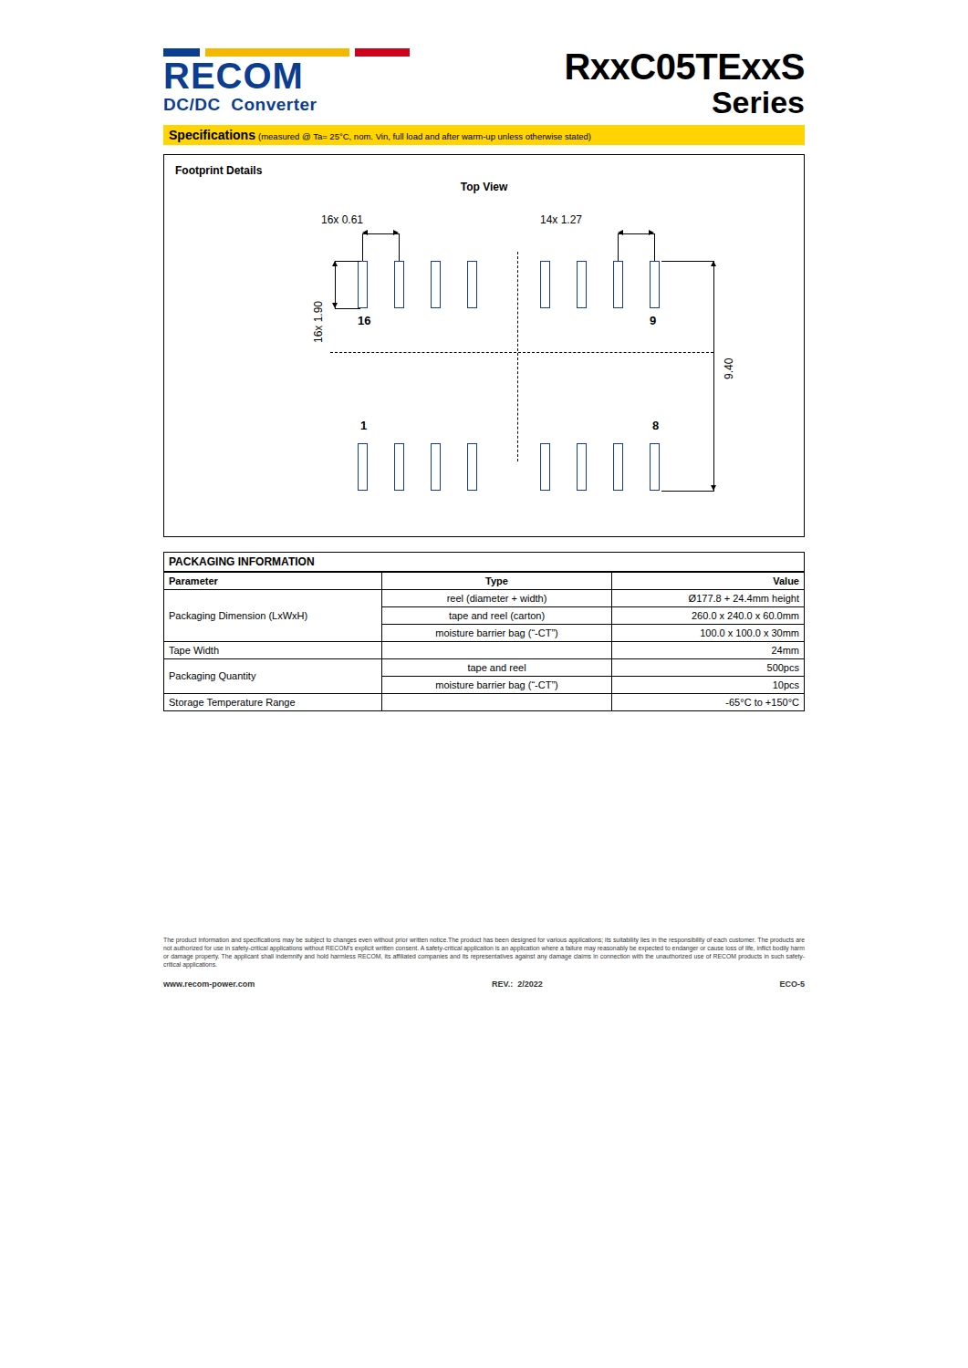RECOM
DC/DC Converter
RxxC05TExxS
Series
Specifications (measured @ Ta= 25°C, nom. Vin, full load and after warm-up unless otherwise stated)
Footprint Details
Top View
16
9
1
8
16x 0.61
14x 1.27
16x 1.90
9.40
PACKAGING INFORMATION
| Parameter | Type | Value |
| --- | --- | --- |
| Packaging Dimension (LxWxH) | reel (diameter + width) | Ø177.8 + 24.4mm height |
| tape and reel (carton) | 260.0 x 240.0 x 60.0mm |
| moisture barrier bag (“-CT”) | 100.0 x 100.0 x 30mm |
| Tape Width | | 24mm |
| Packaging Quantity | tape and reel | 500pcs |
| moisture barrier bag (“-CT”) | 10pcs |
| Storage Temperature Range | | -65°C to +150°C |
The product information and specifications may be subject to changes even without prior written notice.The product has been designed for various applications; its suitability lies in the responsibility of each customer. The products are not authorized for use in safety-critical applications without RECOM's explicit written consent. A safety-critical application is an application where a failure may reasonably be expected to endanger or cause loss of life, inflict bodily harm or damage property. The applicant shall indemnify and hold harmless RECOM, its affiliated companies and its representatives against any damage claims in connection with the unauthorized use of RECOM products in such safety-critical applications.
www.recom-power.com
REV.: 2/2022
ECO-5